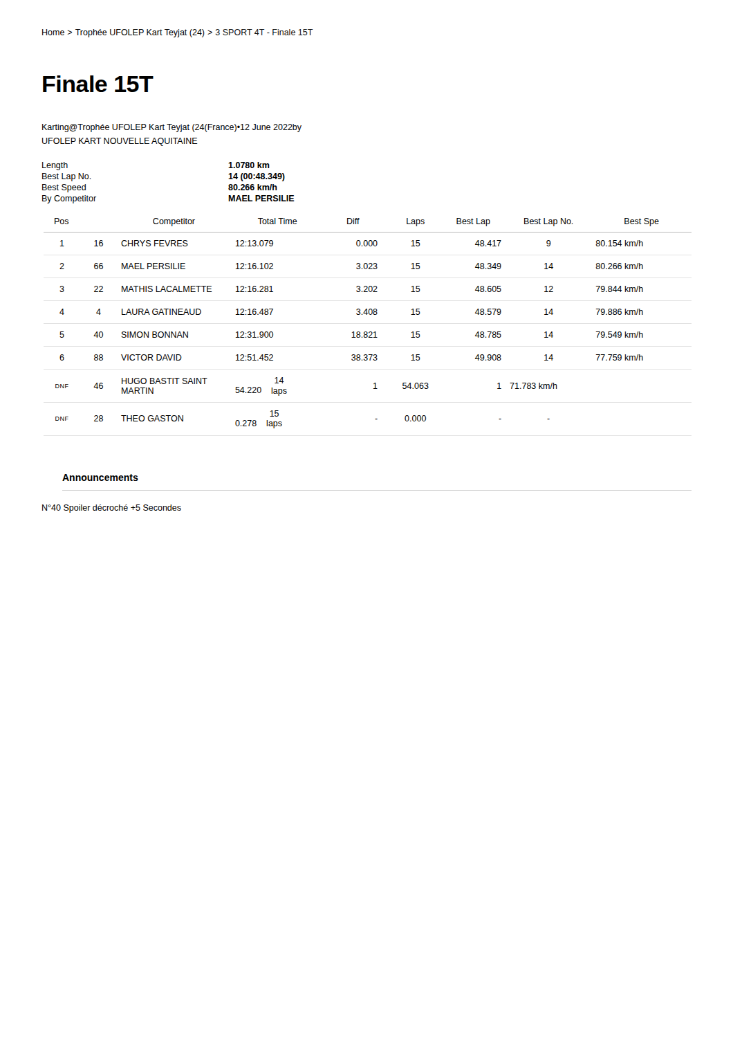Home>Trophée UFOLEP Kart Teyjat (24)>3 SPORT 4T - Finale 15T
Finale 15T
Karting@Trophée UFOLEP Kart Teyjat (24(France)•12 June 2022by
UFOLEP KART NOUVELLE AQUITAINE
| Length | 1.0780 km |
| Best Lap No. | 14 (00:48.349) |
| Best Speed | 80.266 km/h |
| By Competitor | MAEL PERSILIE |
| Pos | | Competitor | Total Time | Diff | Laps | Best Lap | Best Lap No. | Best Spe |
| --- | --- | --- | --- | --- | --- | --- | --- | --- |
| 1 | 16 | CHRYS FEVRES | 12:13.079 | 0.000 | 15 | 48.417 | 9 | 80.154 km/h |
| 2 | 66 | MAEL PERSILIE | 12:16.102 | 3.023 | 15 | 48.349 | 14 | 80.266 km/h |
| 3 | 22 | MATHIS LACALMETTE | 12:16.281 | 3.202 | 15 | 48.605 | 12 | 79.844 km/h |
| 4 | 4 | LAURA GATINEAUD | 12:16.487 | 3.408 | 15 | 48.579 | 14 | 79.886 km/h |
| 5 | 40 | SIMON BONNAN | 12:31.900 | 18.821 | 15 | 48.785 | 14 | 79.549 km/h |
| 6 | 88 | VICTOR DAVID | 12:51.452 | 38.373 | 15 | 49.908 | 14 | 77.759 km/h |
| DNF | 46 | HUGO BASTIT SAINT MARTIN | 54.220 14 laps | 1 | 54.063 | 1 | 71.783 km/h | |
| DNF | 28 | THEO GASTON | 0.278 15 laps | - | 0.000 | - | - | |
Announcements
N°40 Spoiler décroché +5 Secondes